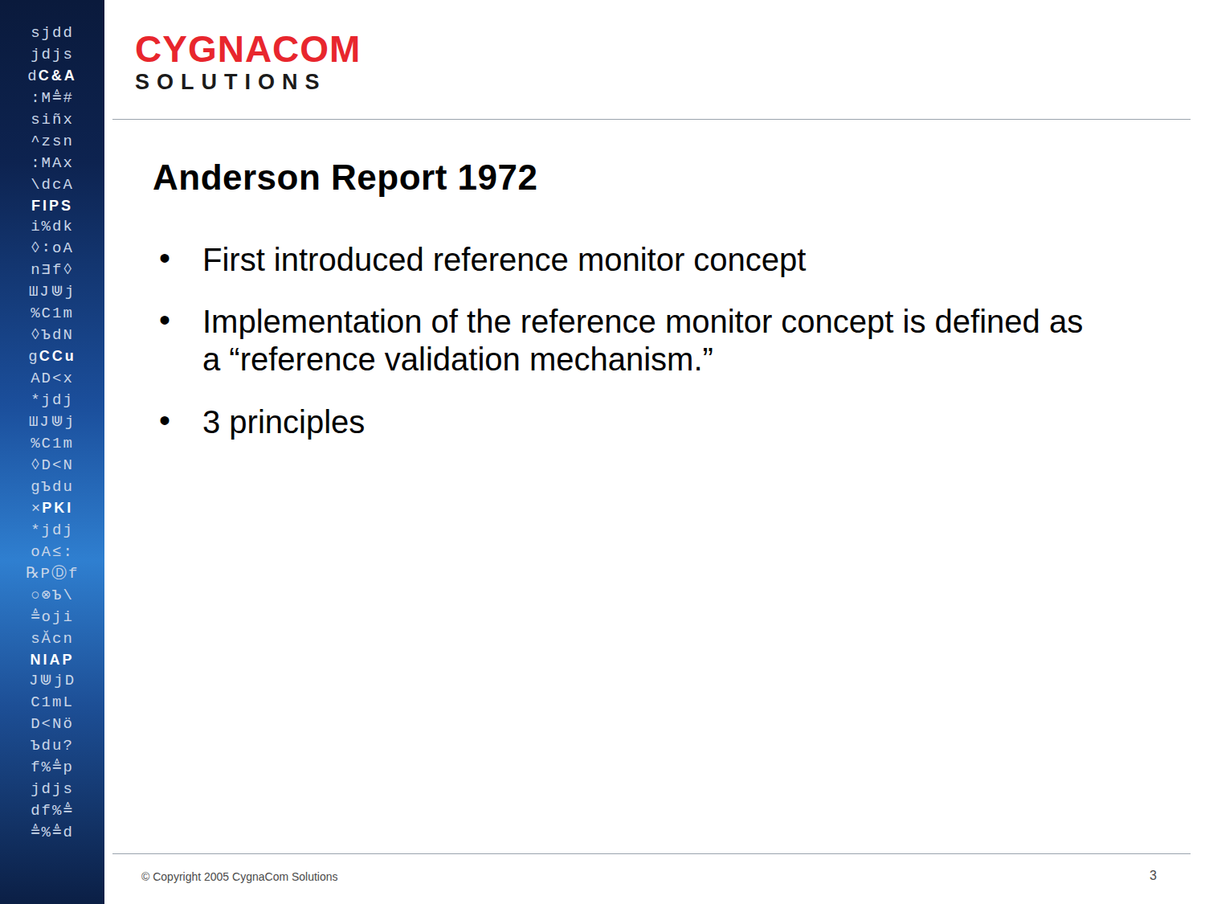sjdd
jdjs
dC&A
:M≜#
siñx
^zsn
:MAx
\dcA
FIPS
i%dk
◊∶oA
nƎf◊
ШJ⋓j
%C1m
◊ЪdN
gCCu
AD<x
*jdj
ШJ⋓j
%C1m
◊D<N
gЪdu
×PKI
*jdj
oA≤:
℞PⒹf
○⊗Ъ\
≜oji
sĂcn
NIAP
J⋓jD
C1mL
D<Nö
Ъdu?
f%≜p
jdjs
df%≜
≜%≜d
CYGNACOM
SOLUTIONS
Anderson Report 1972
First introduced reference monitor concept
Implementation of the reference monitor concept is defined as a “reference validation mechanism.”
3 principles
© Copyright 2005 CygnaCom Solutions
3